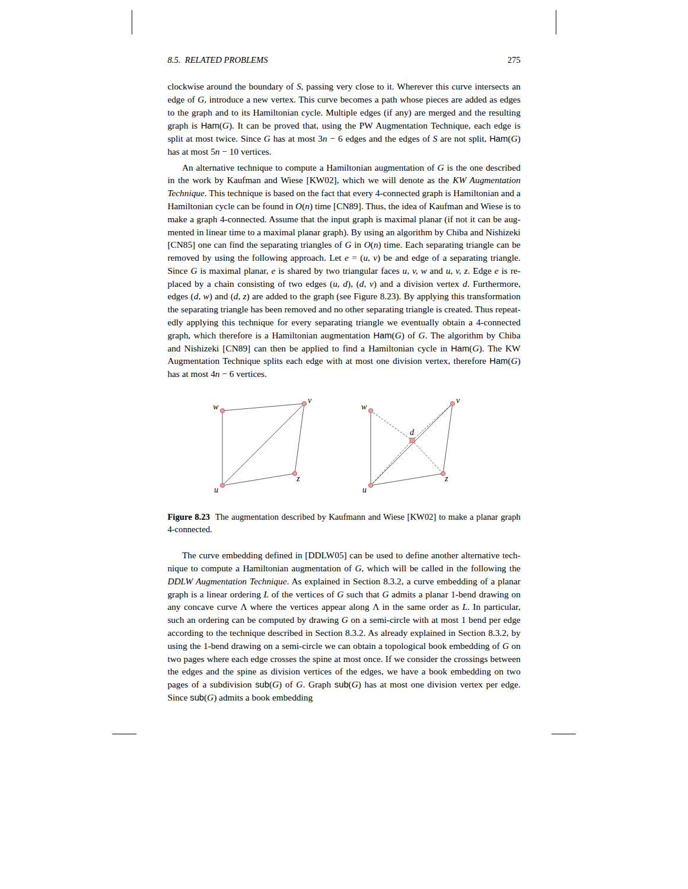8.5. RELATED PROBLEMS 275
clockwise around the boundary of S, passing very close to it. Wherever this curve intersects an edge of G, introduce a new vertex. This curve becomes a path whose pieces are added as edges to the graph and to its Hamiltonian cycle. Multiple edges (if any) are merged and the resulting graph is Ham(G). It can be proved that, using the PW Augmentation Technique, each edge is split at most twice. Since G has at most 3n − 6 edges and the edges of S are not split, Ham(G) has at most 5n − 10 vertices.
An alternative technique to compute a Hamiltonian augmentation of G is the one described in the work by Kaufman and Wiese [KW02], which we will denote as the KW Augmentation Technique. This technique is based on the fact that every 4-connected graph is Hamiltonian and a Hamiltonian cycle can be found in O(n) time [CN89]. Thus, the idea of Kaufman and Wiese is to make a graph 4-connected. Assume that the input graph is maximal planar (if not it can be augmented in linear time to a maximal planar graph). By using an algorithm by Chiba and Nishizeki [CN85] one can find the separating triangles of G in O(n) time. Each separating triangle can be removed by using the following approach. Let e = (u, v) be and edge of a separating triangle. Since G is maximal planar, e is shared by two triangular faces u, v, w and u, v, z. Edge e is replaced by a chain consisting of two edges (u, d), (d, v) and a division vertex d. Furthermore, edges (d, w) and (d, z) are added to the graph (see Figure 8.23). By applying this transformation the separating triangle has been removed and no other separating triangle is created. Thus repeatedly applying this technique for every separating triangle we eventually obtain a 4-connected graph, which therefore is a Hamiltonian augmentation Ham(G) of G. The algorithm by Chiba and Nishizeki [CN89] can then be applied to find a Hamiltonian cycle in Ham(G). The KW Augmentation Technique splits each edge with at most one division vertex, therefore Ham(G) has at most 4n − 6 vertices.
w v u z w v u z d
Figure 8.23 The augmentation described by Kaufmann and Wiese [KW02] to make a planar graph 4-connected.
The curve embedding defined in [DDLW05] can be used to define another alternative technique to compute a Hamiltonian augmentation of G, which will be called in the following the DDLW Augmentation Technique. As explained in Section 8.3.2, a curve embedding of a planar graph is a linear ordering L of the vertices of G such that G admits a planar 1-bend drawing on any concave curve Λ where the vertices appear along Λ in the same order as L. In particular, such an ordering can be computed by drawing G on a semi-circle with at most 1 bend per edge according to the technique described in Section 8.3.2. As already explained in Section 8.3.2, by using the 1-bend drawing on a semi-circle we can obtain a topological book embedding of G on two pages where each edge crosses the spine at most once. If we consider the crossings between the edges and the spine as division vertices of the edges, we have a book embedding on two pages of a subdivision sub(G) of G. Graph sub(G) has at most one division vertex per edge. Since sub(G) admits a book embedding